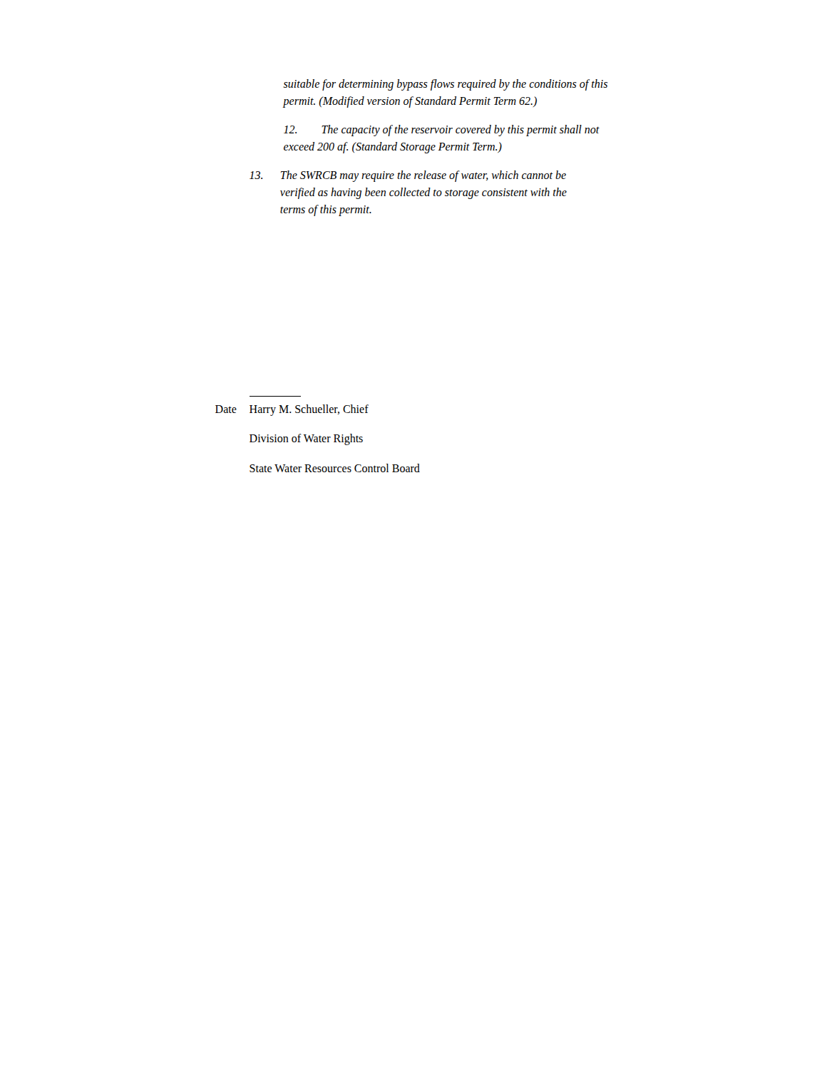suitable for determining bypass flows required by the conditions of this permit. (Modified version of Standard Permit Term 62.)
12. The capacity of the reservoir covered by this permit shall not exceed 200 af. (Standard Storage Permit Term.)
The SWRCB may require the release of water, which cannot be verified as having been collected to storage consistent with the terms of this permit.
Date
Harry M. Schueller, Chief
Division of Water Rights
State Water Resources Control Board